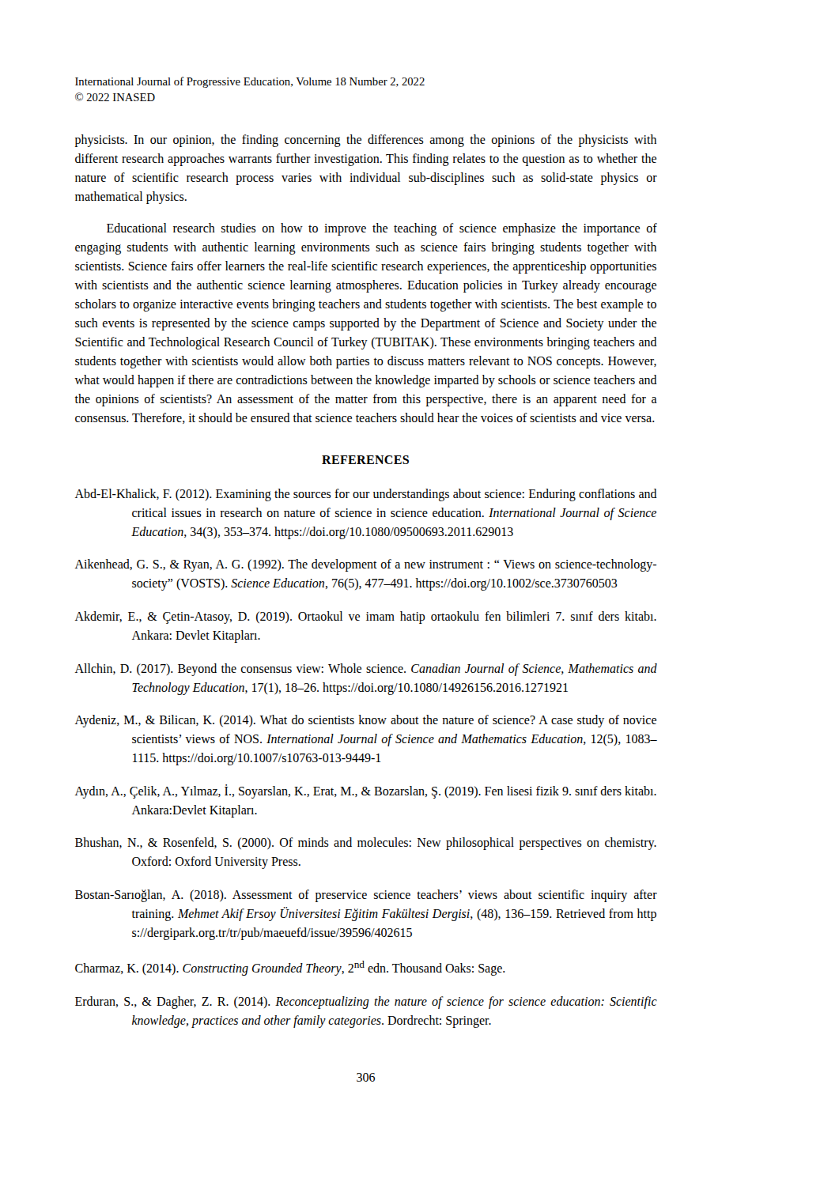International Journal of Progressive Education, Volume 18 Number 2, 2022
© 2022 INASED
physicists. In our opinion, the finding concerning the differences among the opinions of the physicists with different research approaches warrants further investigation. This finding relates to the question as to whether the nature of scientific research process varies with individual sub-disciplines such as solid-state physics or mathematical physics.
Educational research studies on how to improve the teaching of science emphasize the importance of engaging students with authentic learning environments such as science fairs bringing students together with scientists. Science fairs offer learners the real-life scientific research experiences, the apprenticeship opportunities with scientists and the authentic science learning atmospheres. Education policies in Turkey already encourage scholars to organize interactive events bringing teachers and students together with scientists. The best example to such events is represented by the science camps supported by the Department of Science and Society under the Scientific and Technological Research Council of Turkey (TUBITAK). These environments bringing teachers and students together with scientists would allow both parties to discuss matters relevant to NOS concepts. However, what would happen if there are contradictions between the knowledge imparted by schools or science teachers and the opinions of scientists? An assessment of the matter from this perspective, there is an apparent need for a consensus. Therefore, it should be ensured that science teachers should hear the voices of scientists and vice versa.
REFERENCES
Abd-El-Khalick, F. (2012). Examining the sources for our understandings about science: Enduring conflations and critical issues in research on nature of science in science education. International Journal of Science Education, 34(3), 353–374. https://doi.org/10.1080/09500693.2011.629013
Aikenhead, G. S., & Ryan, A. G. (1992). The development of a new instrument : “ Views on science-technology-society” (VOSTS). Science Education, 76(5), 477–491. https://doi.org/10.1002/sce.3730760503
Akdemir, E., & Çetin-Atasoy, D. (2019). Ortaokul ve imam hatip ortaokulu fen bilimleri 7. sınıf ders kitabı. Ankara: Devlet Kitapları.
Allchin, D. (2017). Beyond the consensus view: Whole science. Canadian Journal of Science, Mathematics and Technology Education, 17(1), 18–26. https://doi.org/10.1080/14926156.2016.1271921
Aydeniz, M., & Bilican, K. (2014). What do scientists know about the nature of science? A case study of novice scientists’ views of NOS. International Journal of Science and Mathematics Education, 12(5), 1083–1115. https://doi.org/10.1007/s10763-013-9449-1
Aydın, A., Çelik, A., Yılmaz, İ., Soyarslan, K., Erat, M., & Bozarslan, Ş. (2019). Fen lisesi fizik 9. sınıf ders kitabı. Ankara:Devlet Kitapları.
Bhushan, N., & Rosenfeld, S. (2000). Of minds and molecules: New philosophical perspectives on chemistry. Oxford: Oxford University Press.
Bostan-Sarıoğlan, A. (2018). Assessment of preservice science teachers’ views about scientific inquiry after training. Mehmet Akif Ersoy Üniversitesi Eğitim Fakültesi Dergisi, (48), 136–159. Retrieved from https://dergipark.org.tr/tr/pub/maeuefd/issue/39596/402615
Charmaz, K. (2014). Constructing Grounded Theory, 2nd edn. Thousand Oaks: Sage.
Erduran, S., & Dagher, Z. R. (2014). Reconceptualizing the nature of science for science education: Scientific knowledge, practices and other family categories. Dordrecht: Springer.
306